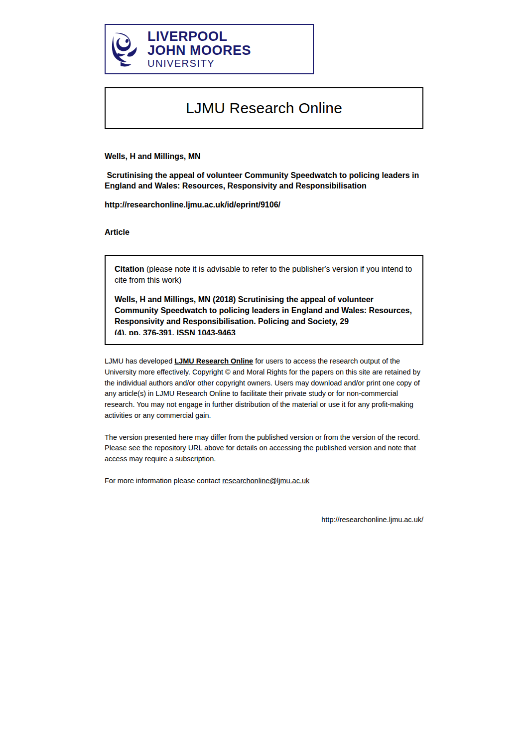LIVERPOOL JOHN MOORES UNIVERSITY
LJMU Research Online
Wells, H and Millings, MN
Scrutinising the appeal of volunteer Community Speedwatch to policing leaders in England and Wales: Resources, Responsivity and Responsibilisation
http://researchonline.ljmu.ac.uk/id/eprint/9106/
Article
Citation (please note it is advisable to refer to the publisher's version if you intend to cite from this work)
Wells, H and Millings, MN (2018) Scrutinising the appeal of volunteer Community Speedwatch to policing leaders in England and Wales: Resources, Responsivity and Responsibilisation. Policing and Society, 29(4). pp. 376-391. ISSN 1043-9463
LJMU has developed LJMU Research Online for users to access the research output of the University more effectively. Copyright © and Moral Rights for the papers on this site are retained by the individual authors and/or other copyright owners. Users may download and/or print one copy of any article(s) in LJMU Research Online to facilitate their private study or for non-commercial research. You may not engage in further distribution of the material or use it for any profit-making activities or any commercial gain.
The version presented here may differ from the published version or from the version of the record. Please see the repository URL above for details on accessing the published version and note that access may require a subscription.
For more information please contact researchonline@ljmu.ac.uk
http://researchonline.ljmu.ac.uk/